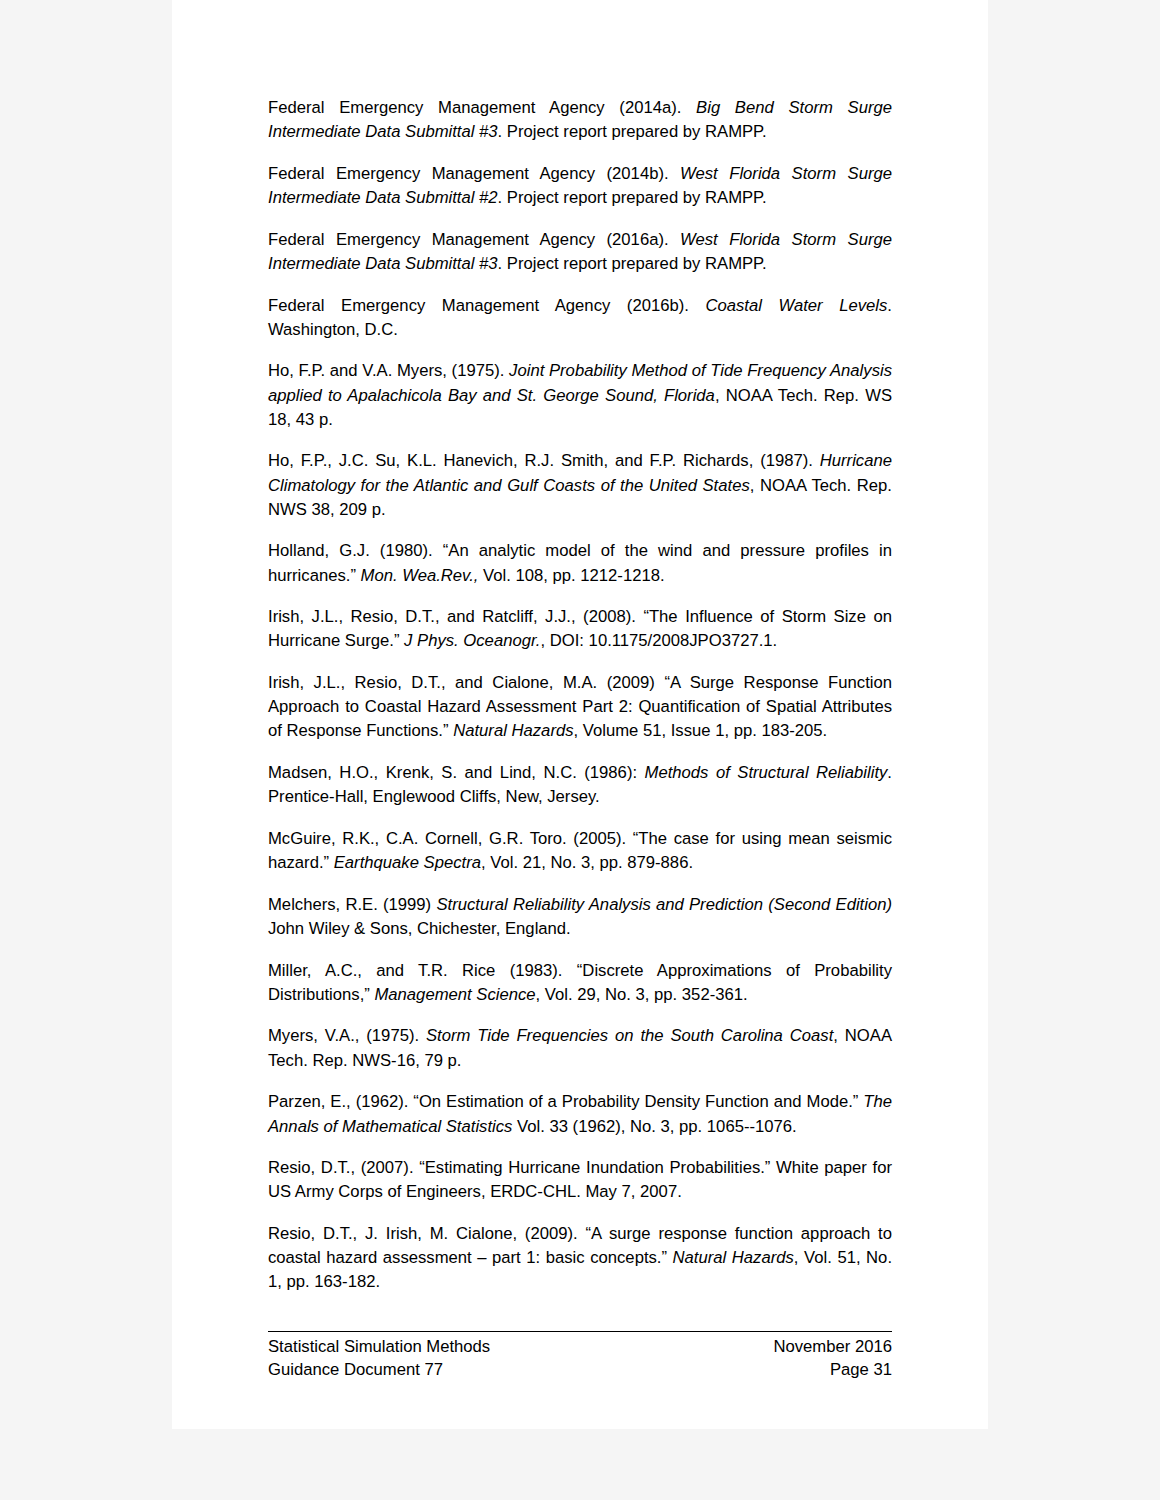Federal Emergency Management Agency (2014a). Big Bend Storm Surge Intermediate Data Submittal #3. Project report prepared by RAMPP.
Federal Emergency Management Agency (2014b). West Florida Storm Surge Intermediate Data Submittal #2. Project report prepared by RAMPP.
Federal Emergency Management Agency (2016a). West Florida Storm Surge Intermediate Data Submittal #3. Project report prepared by RAMPP.
Federal Emergency Management Agency (2016b). Coastal Water Levels. Washington, D.C.
Ho, F.P. and V.A. Myers, (1975). Joint Probability Method of Tide Frequency Analysis applied to Apalachicola Bay and St. George Sound, Florida, NOAA Tech. Rep. WS 18, 43 p.
Ho, F.P., J.C. Su, K.L. Hanevich, R.J. Smith, and F.P. Richards, (1987). Hurricane Climatology for the Atlantic and Gulf Coasts of the United States, NOAA Tech. Rep. NWS 38, 209 p.
Holland, G.J. (1980). “An analytic model of the wind and pressure profiles in hurricanes.” Mon. Wea.Rev., Vol. 108, pp. 1212-1218.
Irish, J.L., Resio, D.T., and Ratcliff, J.J., (2008). “The Influence of Storm Size on Hurricane Surge.” J Phys. Oceanogr., DOI: 10.1175/2008JPO3727.1.
Irish, J.L., Resio, D.T., and Cialone, M.A. (2009) “A Surge Response Function Approach to Coastal Hazard Assessment Part 2: Quantification of Spatial Attributes of Response Functions.” Natural Hazards, Volume 51, Issue 1, pp. 183-205.
Madsen, H.O., Krenk, S. and Lind, N.C. (1986): Methods of Structural Reliability. Prentice-Hall, Englewood Cliffs, New, Jersey.
McGuire, R.K., C.A. Cornell, G.R. Toro. (2005). “The case for using mean seismic hazard.” Earthquake Spectra, Vol. 21, No. 3, pp. 879-886.
Melchers, R.E. (1999) Structural Reliability Analysis and Prediction (Second Edition) John Wiley & Sons, Chichester, England.
Miller, A.C., and T.R. Rice (1983). “Discrete Approximations of Probability Distributions,” Management Science, Vol. 29, No. 3, pp. 352-361.
Myers, V.A., (1975). Storm Tide Frequencies on the South Carolina Coast, NOAA Tech. Rep. NWS-16, 79 p.
Parzen, E., (1962). “On Estimation of a Probability Density Function and Mode.” The Annals of Mathematical Statistics Vol. 33 (1962), No. 3, pp. 1065--1076.
Resio, D.T., (2007). “Estimating Hurricane Inundation Probabilities.” White paper for US Army Corps of Engineers, ERDC-CHL. May 7, 2007.
Resio, D.T., J. Irish, M. Cialone, (2009). “A surge response function approach to coastal hazard assessment – part 1: basic concepts.” Natural Hazards, Vol. 51, No. 1, pp. 163-182.
Statistical Simulation Methods
November 2016
Guidance Document 77
Page 31